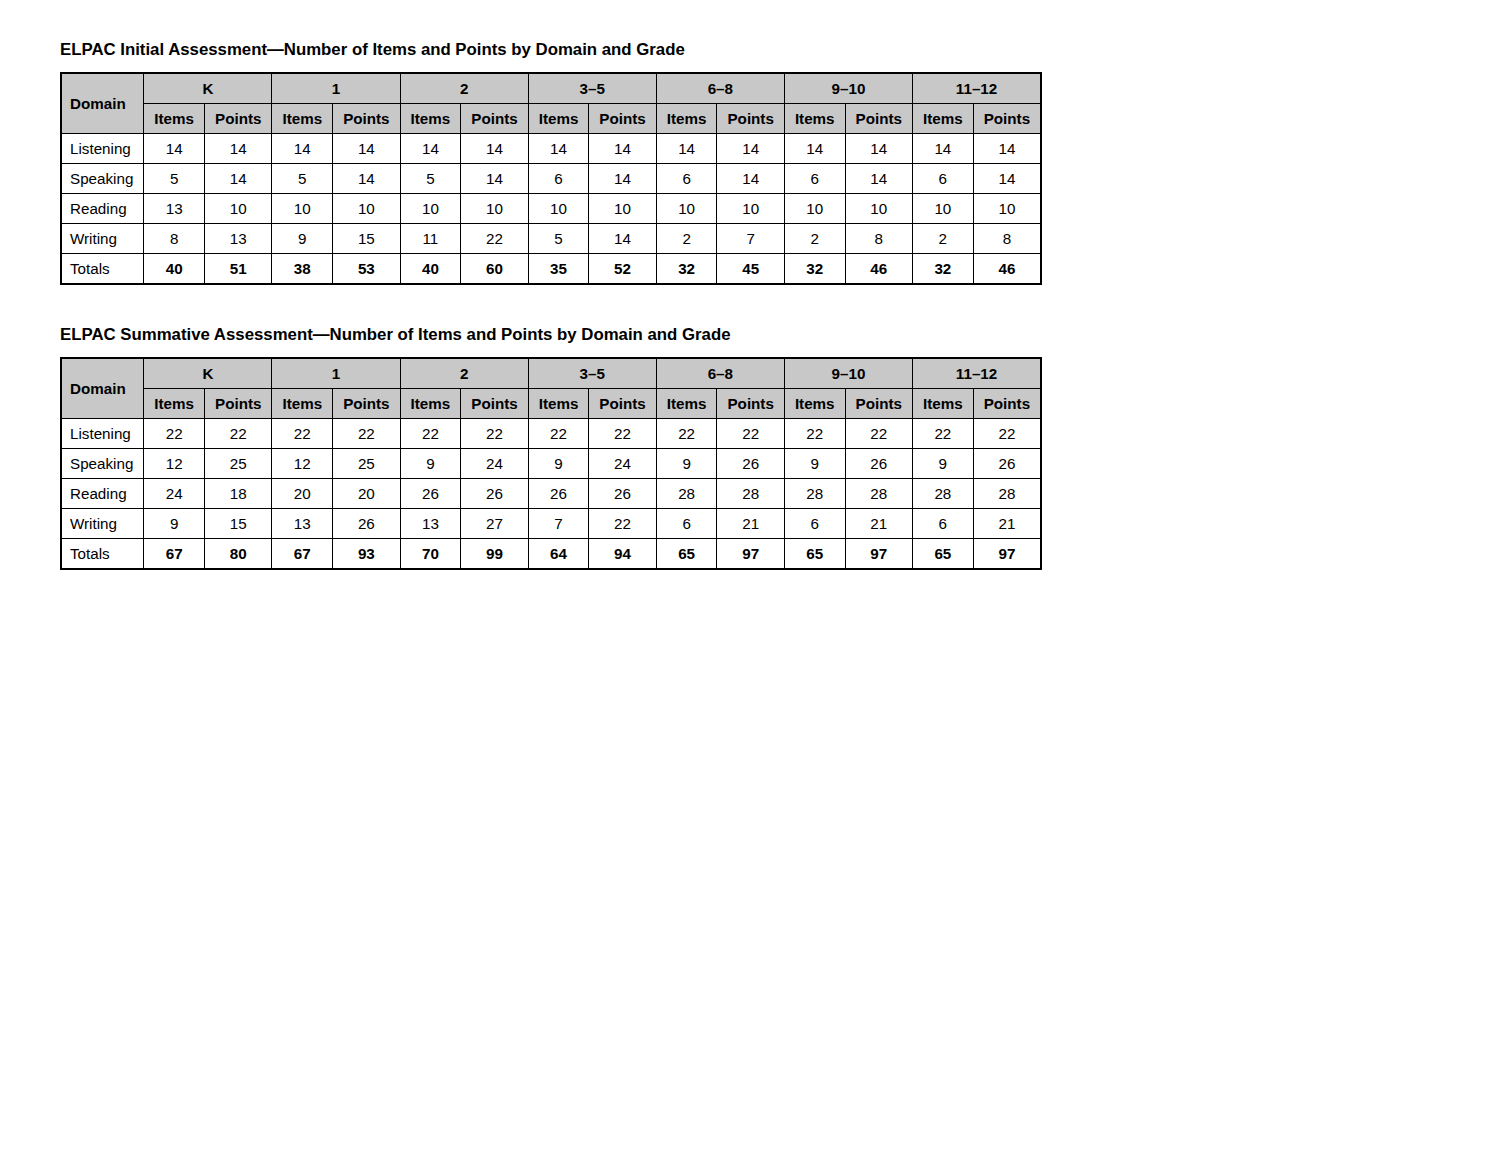ELPAC Initial Assessment—Number of Items and Points by Domain and Grade
| Domain | K | 1 | 2 | 3–5 | 6–8 | 9–10 | 11–12 |
| --- | --- | --- | --- | --- | --- | --- | --- |
| Items | Points | Items | Points | Items | Points | Items | Points | Items | Points | Items | Points | Items | Points |
| Listening | 14 | 14 | 14 | 14 | 14 | 14 | 14 | 14 | 14 | 14 | 14 | 14 | 14 | 14 |
| Speaking | 5 | 14 | 5 | 14 | 5 | 14 | 6 | 14 | 6 | 14 | 6 | 14 | 6 | 14 |
| Reading | 13 | 10 | 10 | 10 | 10 | 10 | 10 | 10 | 10 | 10 | 10 | 10 | 10 | 10 |
| Writing | 8 | 13 | 9 | 15 | 11 | 22 | 5 | 14 | 2 | 7 | 2 | 8 | 2 | 8 |
| Totals | 40 | 51 | 38 | 53 | 40 | 60 | 35 | 52 | 32 | 45 | 32 | 46 | 32 | 46 |
ELPAC Summative Assessment—Number of Items and Points by Domain and Grade
| Domain | K | 1 | 2 | 3–5 | 6–8 | 9–10 | 11–12 |
| --- | --- | --- | --- | --- | --- | --- | --- |
| Items | Points | Items | Points | Items | Points | Items | Points | Items | Points | Items | Points | Items | Points |
| Listening | 22 | 22 | 22 | 22 | 22 | 22 | 22 | 22 | 22 | 22 | 22 | 22 | 22 | 22 |
| Speaking | 12 | 25 | 12 | 25 | 9 | 24 | 9 | 24 | 9 | 26 | 9 | 26 | 9 | 26 |
| Reading | 24 | 18 | 20 | 20 | 26 | 26 | 26 | 26 | 28 | 28 | 28 | 28 | 28 | 28 |
| Writing | 9 | 15 | 13 | 26 | 13 | 27 | 7 | 22 | 6 | 21 | 6 | 21 | 6 | 21 |
| Totals | 67 | 80 | 67 | 93 | 70 | 99 | 64 | 94 | 65 | 97 | 65 | 97 | 65 | 97 |